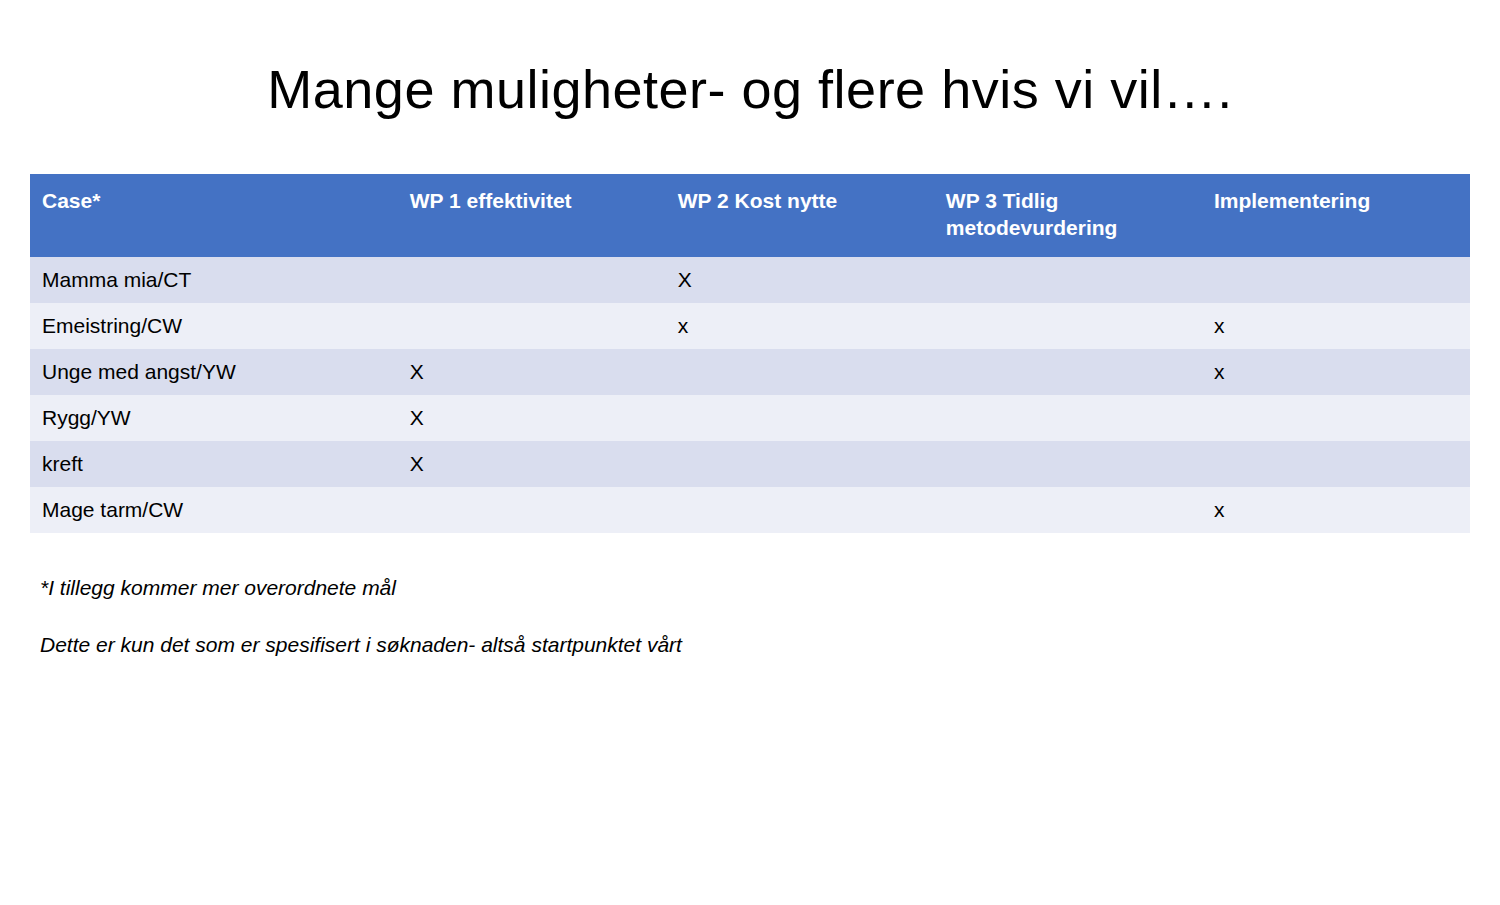Mange muligheter- og flere hvis vi vil….
| Case* | WP 1 effektivitet | WP 2 Kost nytte | WP 3 Tidlig metodevurdering | Implementering |
| --- | --- | --- | --- | --- |
| Mamma mia/CT | | X | | |
| Emeistring/CW | | x | | x |
| Unge med angst/YW | X | | | x |
| Rygg/YW | X | | | |
| kreft | X | | | |
| Mage tarm/CW | | | | x |
*I tillegg kommer mer overordnete mål
Dette er kun det som er spesifisert i søknaden- altså startpunktet vårt